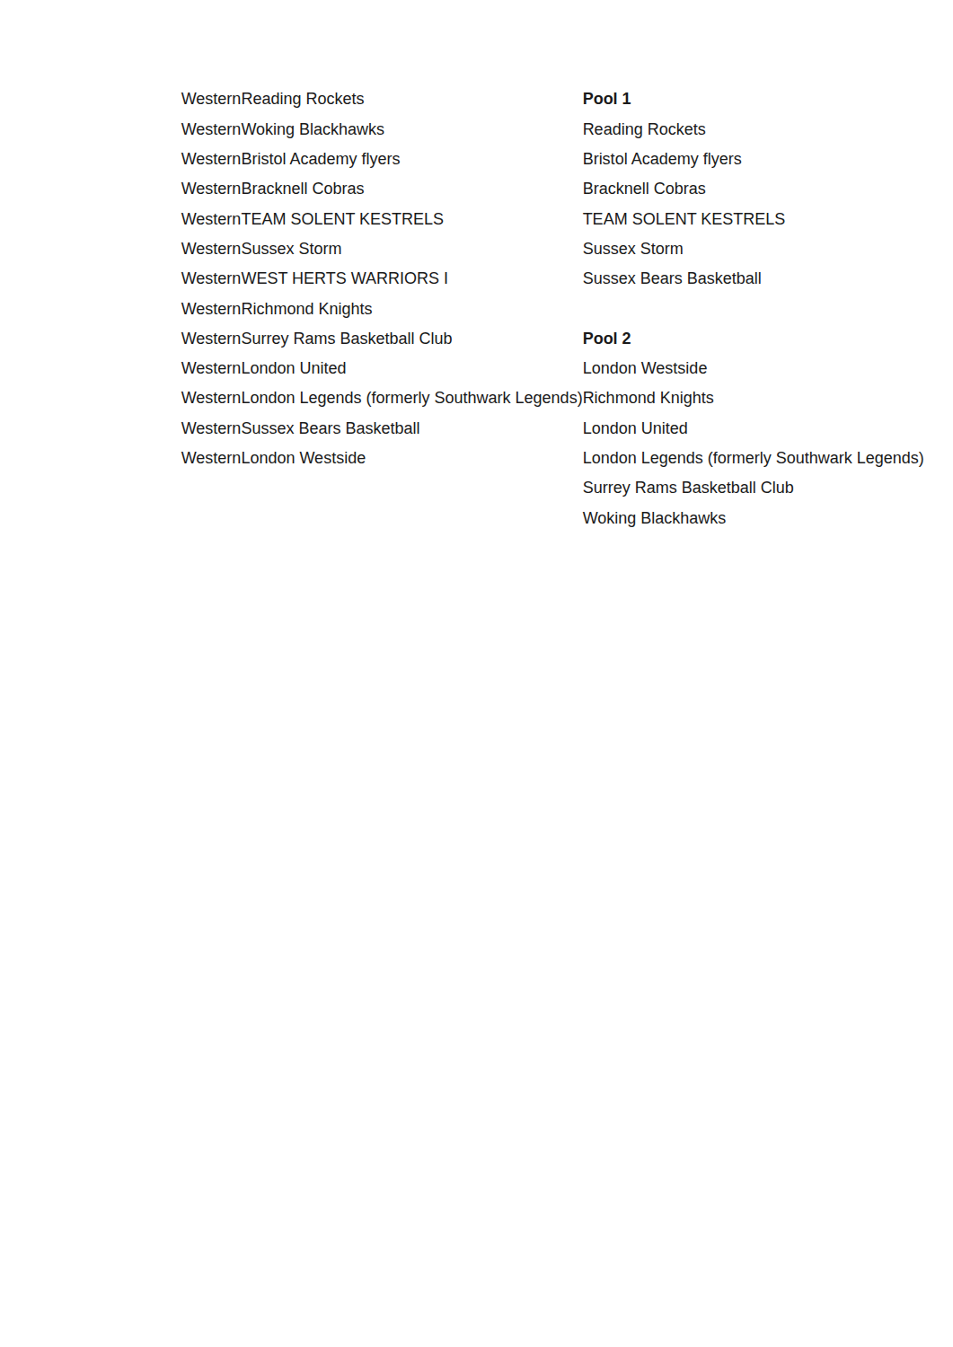| Western | Reading Rockets | Pool 1 |
| Western | Woking Blackhawks | Reading Rockets |
| Western | Bristol Academy flyers | Bristol Academy flyers |
| Western | Bracknell Cobras | Bracknell Cobras |
| Western | TEAM SOLENT KESTRELS | TEAM SOLENT KESTRELS |
| Western | Sussex Storm | Sussex Storm |
| Western | WEST HERTS WARRIORS I | Sussex Bears Basketball |
| Western | Richmond Knights | |
| Western | Surrey Rams Basketball Club | Pool 2 |
| Western | London United | London Westside |
| Western | London Legends (formerly Southwark Legends) | Richmond Knights |
| Western | Sussex Bears Basketball | London United |
| Western | London Westside | London Legends (formerly Southwark Legends) |
| | | Surrey Rams Basketball Club |
| | | Woking Blackhawks |